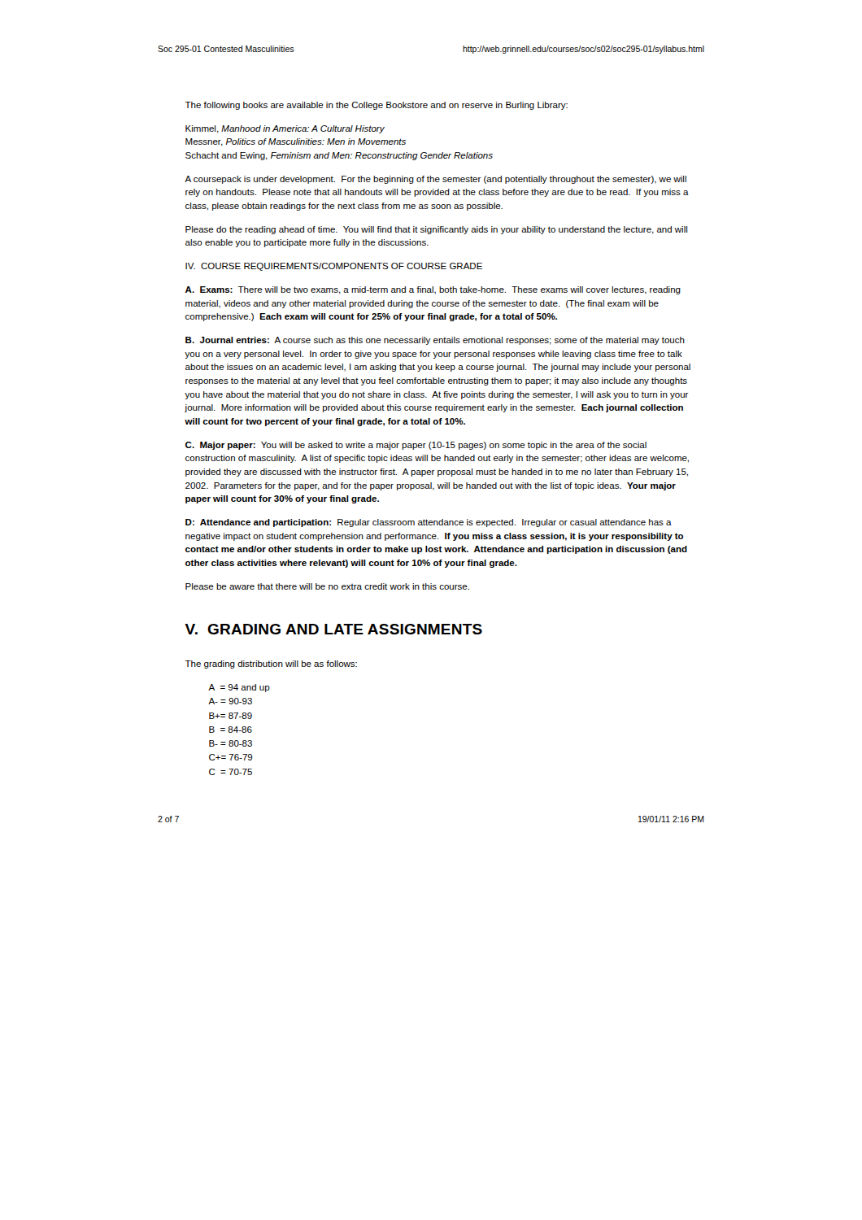Soc 295-01 Contested Masculinities
http://web.grinnell.edu/courses/soc/s02/soc295-01/syllabus.html
The following books are available in the College Bookstore and on reserve in Burling Library:
Kimmel, Manhood in America: A Cultural History
Messner, Politics of Masculinities: Men in Movements
Schacht and Ewing, Feminism and Men: Reconstructing Gender Relations
A coursepack is under development. For the beginning of the semester (and potentially throughout the semester), we will rely on handouts. Please note that all handouts will be provided at the class before they are due to be read. If you miss a class, please obtain readings for the next class from me as soon as possible.
Please do the reading ahead of time. You will find that it significantly aids in your ability to understand the lecture, and will also enable you to participate more fully in the discussions.
IV. COURSE REQUIREMENTS/COMPONENTS OF COURSE GRADE
A. Exams: There will be two exams, a mid-term and a final, both take-home. These exams will cover lectures, reading material, videos and any other material provided during the course of the semester to date. (The final exam will be comprehensive.) Each exam will count for 25% of your final grade, for a total of 50%.
B. Journal entries: A course such as this one necessarily entails emotional responses; some of the material may touch you on a very personal level. In order to give you space for your personal responses while leaving class time free to talk about the issues on an academic level, I am asking that you keep a course journal. The journal may include your personal responses to the material at any level that you feel comfortable entrusting them to paper; it may also include any thoughts you have about the material that you do not share in class. At five points during the semester, I will ask you to turn in your journal. More information will be provided about this course requirement early in the semester. Each journal collection will count for two percent of your final grade, for a total of 10%.
C. Major paper: You will be asked to write a major paper (10-15 pages) on some topic in the area of the social construction of masculinity. A list of specific topic ideas will be handed out early in the semester; other ideas are welcome, provided they are discussed with the instructor first. A paper proposal must be handed in to me no later than February 15, 2002. Parameters for the paper, and for the paper proposal, will be handed out with the list of topic ideas. Your major paper will count for 30% of your final grade.
D: Attendance and participation: Regular classroom attendance is expected. Irregular or casual attendance has a negative impact on student comprehension and performance. If you miss a class session, it is your responsibility to contact me and/or other students in order to make up lost work. Attendance and participation in discussion (and other class activities where relevant) will count for 10% of your final grade.
Please be aware that there will be no extra credit work in this course.
V. GRADING AND LATE ASSIGNMENTS
The grading distribution will be as follows:
A = 94 and up
A- = 90-93
B+= 87-89
B = 84-86
B- = 80-83
C+= 76-79
C = 70-75
2 of 7
19/01/11 2:16 PM